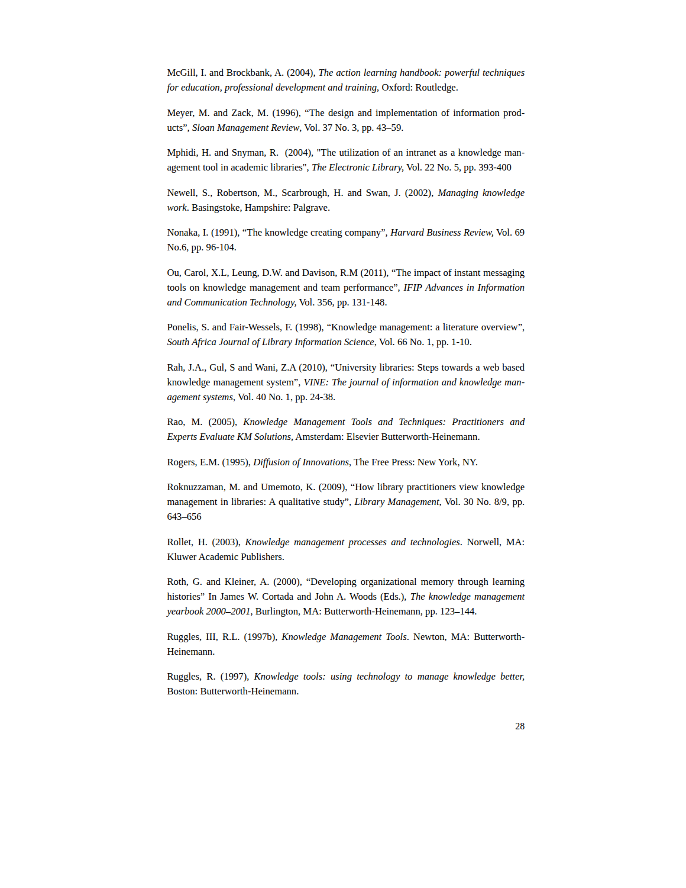McGill, I. and Brockbank, A. (2004), The action learning handbook: powerful techniques for education, professional development and training, Oxford: Routledge.
Meyer, M. and Zack, M. (1996), “The design and implementation of information products”, Sloan Management Review, Vol. 37 No. 3, pp. 43–59.
Mphidi, H. and Snyman, R. (2004), "The utilization of an intranet as a knowledge management tool in academic libraries", The Electronic Library, Vol. 22 No. 5, pp. 393-400
Newell, S., Robertson, M., Scarbrough, H. and Swan, J. (2002), Managing knowledge work. Basingstoke, Hampshire: Palgrave.
Nonaka, I. (1991), “The knowledge creating company”, Harvard Business Review, Vol. 69 No.6, pp. 96-104.
Ou, Carol, X.L, Leung, D.W. and Davison, R.M (2011), “The impact of instant messaging tools on knowledge management and team performance”, IFIP Advances in Information and Communication Technology, Vol. 356, pp. 131-148.
Ponelis, S. and Fair-Wessels, F. (1998), “Knowledge management: a literature overview”, South Africa Journal of Library Information Science, Vol. 66 No. 1, pp. 1-10.
Rah, J.A., Gul, S and Wani, Z.A (2010), “University libraries: Steps towards a web based knowledge management system”, VINE: The journal of information and knowledge management systems, Vol. 40 No. 1, pp. 24-38.
Rao, M. (2005), Knowledge Management Tools and Techniques: Practitioners and Experts Evaluate KM Solutions, Amsterdam: Elsevier Butterworth-Heinemann.
Rogers, E.M. (1995), Diffusion of Innovations, The Free Press: New York, NY.
Roknuzzaman, M. and Umemoto, K. (2009), “How library practitioners view knowledge management in libraries: A qualitative study”, Library Management, Vol. 30 No. 8/9, pp. 643–656
Rollet, H. (2003), Knowledge management processes and technologies. Norwell, MA: Kluwer Academic Publishers.
Roth, G. and Kleiner, A. (2000), “Developing organizational memory through learning histories” In James W. Cortada and John A. Woods (Eds.), The knowledge management yearbook 2000–2001, Burlington, MA: Butterworth-Heinemann, pp. 123–144.
Ruggles, III, R.L. (1997b), Knowledge Management Tools. Newton, MA: Butterworth-Heinemann.
Ruggles, R. (1997), Knowledge tools: using technology to manage knowledge better, Boston: Butterworth-Heinemann.
28